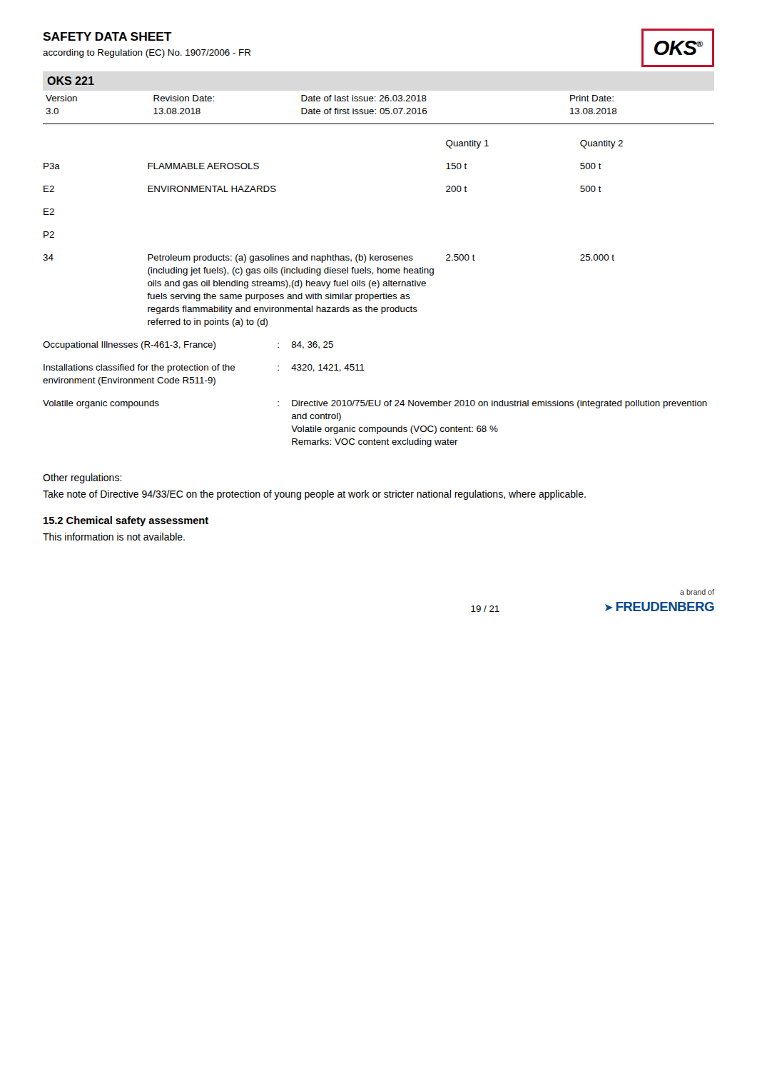SAFETY DATA SHEET
according to Regulation (EC) No. 1907/2006 - FR
OKS®
OKS 221
| Version 3.0 | Revision Date: 13.08.2018 | Date of last issue: 26.03.2018 Date of first issue: 05.07.2016 | Print Date: 13.08.2018 |
| | | Quantity 1 | Quantity 2 |
| P3a | FLAMMABLE AEROSOLS | 150 t | 500 t |
| E2 | ENVIRONMENTAL HAZARDS | 200 t | 500 t |
| E2 | | | |
| P2 | | | |
| 34 | Petroleum products: (a) gasolines and naphthas, (b) kerosenes (including jet fuels), (c) gas oils (including diesel fuels, home heating oils and gas oil blending streams),(d) heavy fuel oils (e) alternative fuels serving the same purposes and with similar properties as regards flammability and environmental hazards as the products referred to in points (a) to (d) | 2.500 t | 25.000 t |
| Occupational Illnesses (R-461-3, France) | : | 84, 36, 25 |
| Installations classified for the protection of the environment (Environment Code R511-9) | : | 4320, 1421, 4511 |
| Volatile organic compounds | : | Directive 2010/75/EU of 24 November 2010 on industrial emissions (integrated pollution prevention and control) Volatile organic compounds (VOC) content: 68 % Remarks: VOC content excluding water |
Other regulations:
Take note of Directive 94/33/EC on the protection of young people at work or stricter national regulations, where applicable.
15.2 Chemical safety assessment
This information is not available.
19 / 21
a brand of
➤ FREUDENBERG